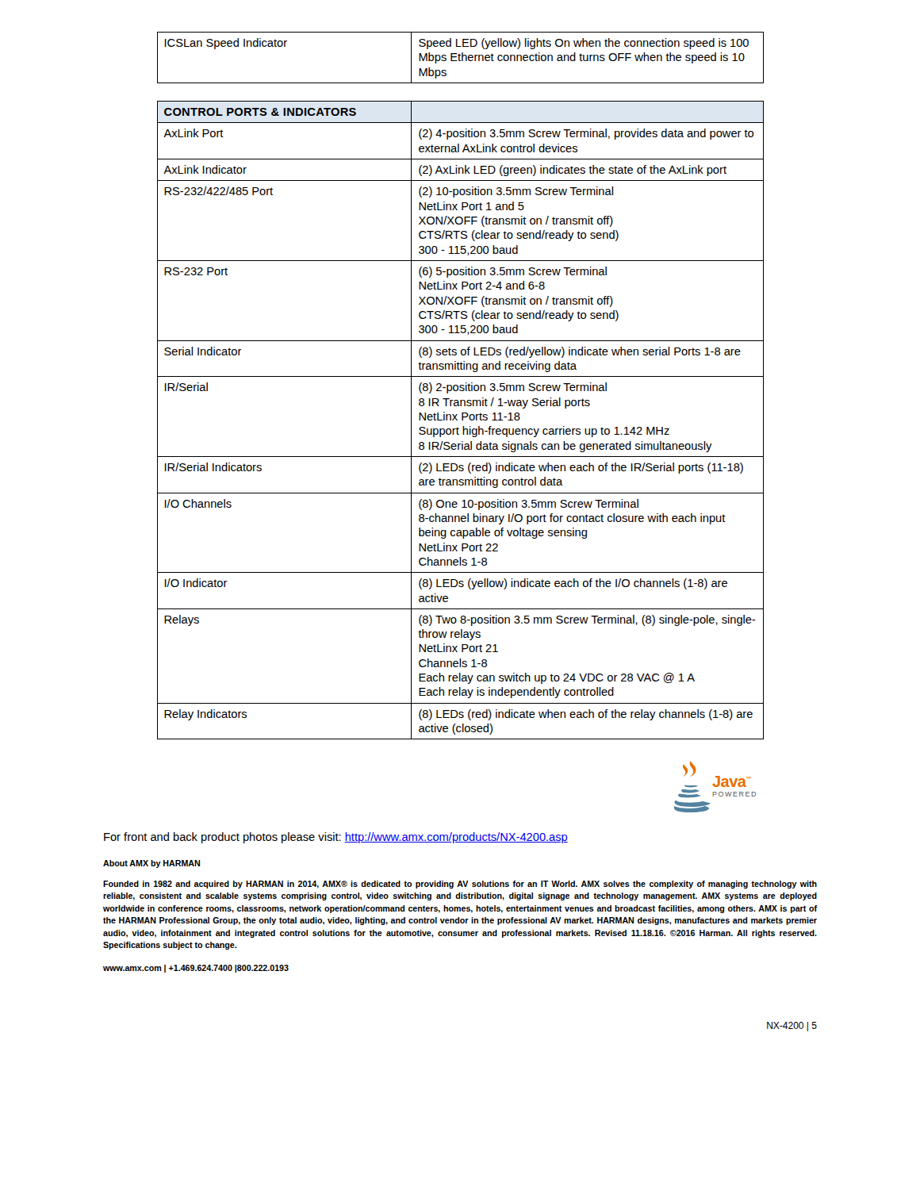| ICSLan Speed Indicator | Speed LED (yellow) lights On when the connection speed is 100 Mbps Ethernet connection and turns OFF when the speed is 10 Mbps |
| CONTROL PORTS & INDICATORS | |
| AxLink Port | (2) 4-position 3.5mm Screw Terminal, provides data and power to external AxLink control devices |
| AxLink Indicator | (2) AxLink LED (green) indicates the state of the AxLink port |
| RS-232/422/485 Port | (2) 10-position 3.5mm Screw Terminal NetLinx Port 1 and 5 XON/XOFF (transmit on / transmit off) CTS/RTS (clear to send/ready to send) 300 - 115,200 baud |
| RS-232 Port | (6) 5-position 3.5mm Screw Terminal NetLinx Port 2-4 and 6-8 XON/XOFF (transmit on / transmit off) CTS/RTS (clear to send/ready to send) 300 - 115,200 baud |
| Serial Indicator | (8) sets of LEDs (red/yellow) indicate when serial Ports 1-8 are transmitting and receiving data |
| IR/Serial | (8) 2-position 3.5mm Screw Terminal 8 IR Transmit / 1-way Serial ports NetLinx Ports 11-18 Support high-frequency carriers up to 1.142 MHz 8 IR/Serial data signals can be generated simultaneously |
| IR/Serial Indicators | (2) LEDs (red) indicate when each of the IR/Serial ports (11-18) are transmitting control data |
| I/O Channels | (8) One 10-position 3.5mm Screw Terminal 8-channel binary I/O port for contact closure with each input being capable of voltage sensing NetLinx Port 22 Channels 1-8 |
| I/O Indicator | (8) LEDs (yellow) indicate each of the I/O channels (1-8) are active |
| Relays | (8) Two 8-position 3.5 mm Screw Terminal, (8) single-pole, single-throw relays NetLinx Port 21 Channels 1-8 Each relay can switch up to 24 VDC or 28 VAC @ 1 A Each relay is independently controlled |
| Relay Indicators | (8) LEDs (red) indicate when each of the relay channels (1-8) are active (closed) |
Java™
POWERED
For front and back product photos please visit: http://www.amx.com/products/NX-4200.asp
About AMX by HARMAN
Founded in 1982 and acquired by HARMAN in 2014, AMX® is dedicated to providing AV solutions for an IT World. AMX solves the complexity of managing technology with reliable, consistent and scalable systems comprising control, video switching and distribution, digital signage and technology management. AMX systems are deployed worldwide in conference rooms, classrooms, network operation/command centers, homes, hotels, entertainment venues and broadcast facilities, among others. AMX is part of the HARMAN Professional Group, the only total audio, video, lighting, and control vendor in the professional AV market. HARMAN designs, manufactures and markets premier audio, video, infotainment and integrated control solutions for the automotive, consumer and professional markets. Revised 11.18.16. ©2016 Harman. All rights reserved. Specifications subject to change.
www.amx.com | +1.469.624.7400 |800.222.0193
NX-4200 | 5